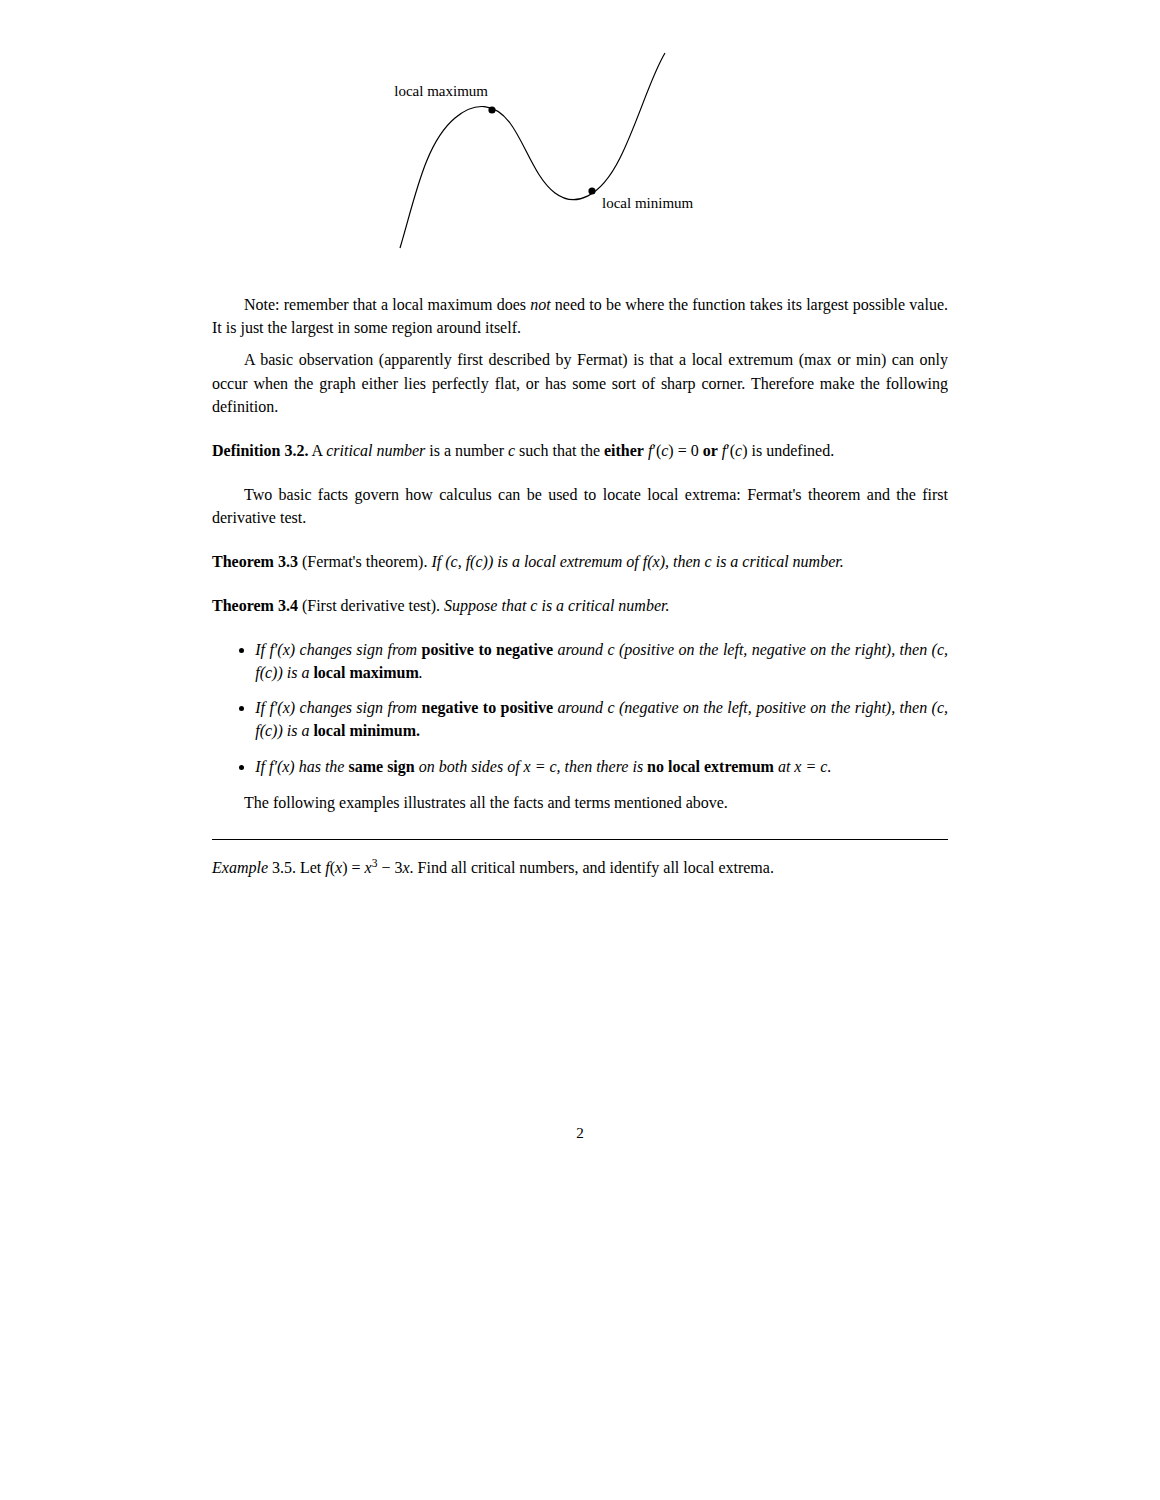local maximum local minimum
Note: remember that a local maximum does not need to be where the function takes its largest possible value. It is just the largest in some region around itself.
A basic observation (apparently first described by Fermat) is that a local extremum (max or min) can only occur when the graph either lies perfectly flat, or has some sort of sharp corner. Therefore make the following definition.
Definition 3.2. A critical number is a number c such that the either f′(c) = 0 or f′(c) is undefined.
Two basic facts govern how calculus can be used to locate local extrema: Fermat's theorem and the first derivative test.
Theorem 3.3 (Fermat's theorem). If (c, f(c)) is a local extremum of f(x), then c is a critical number.
Theorem 3.4 (First derivative test). Suppose that c is a critical number.
If f′(x) changes sign from positive to negative around c (positive on the left, negative on the right), then (c, f(c)) is a local maximum.
If f′(x) changes sign from negative to positive around c (negative on the left, positive on the right), then (c, f(c)) is a local minimum.
If f′(x) has the same sign on both sides of x = c, then there is no local extremum at x = c.
The following examples illustrates all the facts and terms mentioned above.
Example 3.5. Let f(x) = x3 − 3x. Find all critical numbers, and identify all local extrema.
2